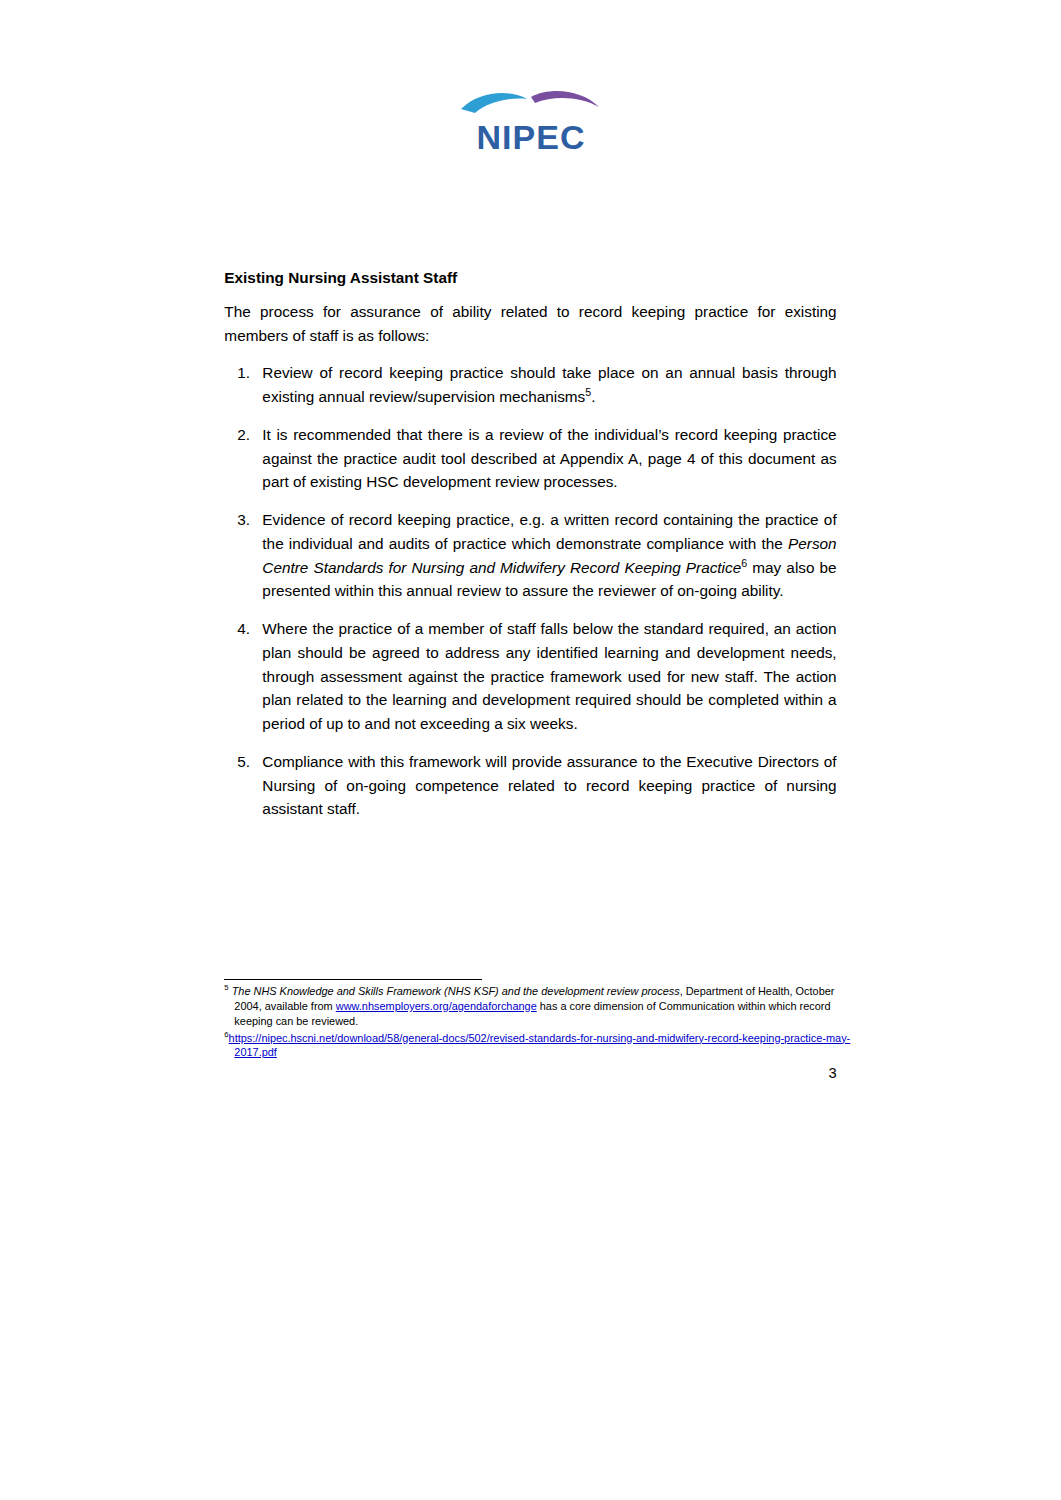NIPEC
Existing Nursing Assistant Staff
The process for assurance of ability related to record keeping practice for existing members of staff is as follows:
Review of record keeping practice should take place on an annual basis through existing annual review/supervision mechanisms5.
It is recommended that there is a review of the individual’s record keeping practice against the practice audit tool described at Appendix A, page 4 of this document as part of existing HSC development review processes.
Evidence of record keeping practice, e.g. a written record containing the practice of the individual and audits of practice which demonstrate compliance with the Person Centre Standards for Nursing and Midwifery Record Keeping Practice6 may also be presented within this annual review to assure the reviewer of on-going ability.
Where the practice of a member of staff falls below the standard required, an action plan should be agreed to address any identified learning and development needs, through assessment against the practice framework used for new staff. The action plan related to the learning and development required should be completed within a period of up to and not exceeding a six weeks.
Compliance with this framework will provide assurance to the Executive Directors of Nursing of on-going competence related to record keeping practice of nursing assistant staff.
5 The NHS Knowledge and Skills Framework (NHS KSF) and the development review process, Department of Health, October 2004, available from www.nhsemployers.org/agendaforchange has a core dimension of Communication within which record keeping can be reviewed.
6https://nipec.hscni.net/download/58/general-docs/502/revised-standards-for-nursing-and-midwifery-record-keeping-practice-may-2017.pdf
3